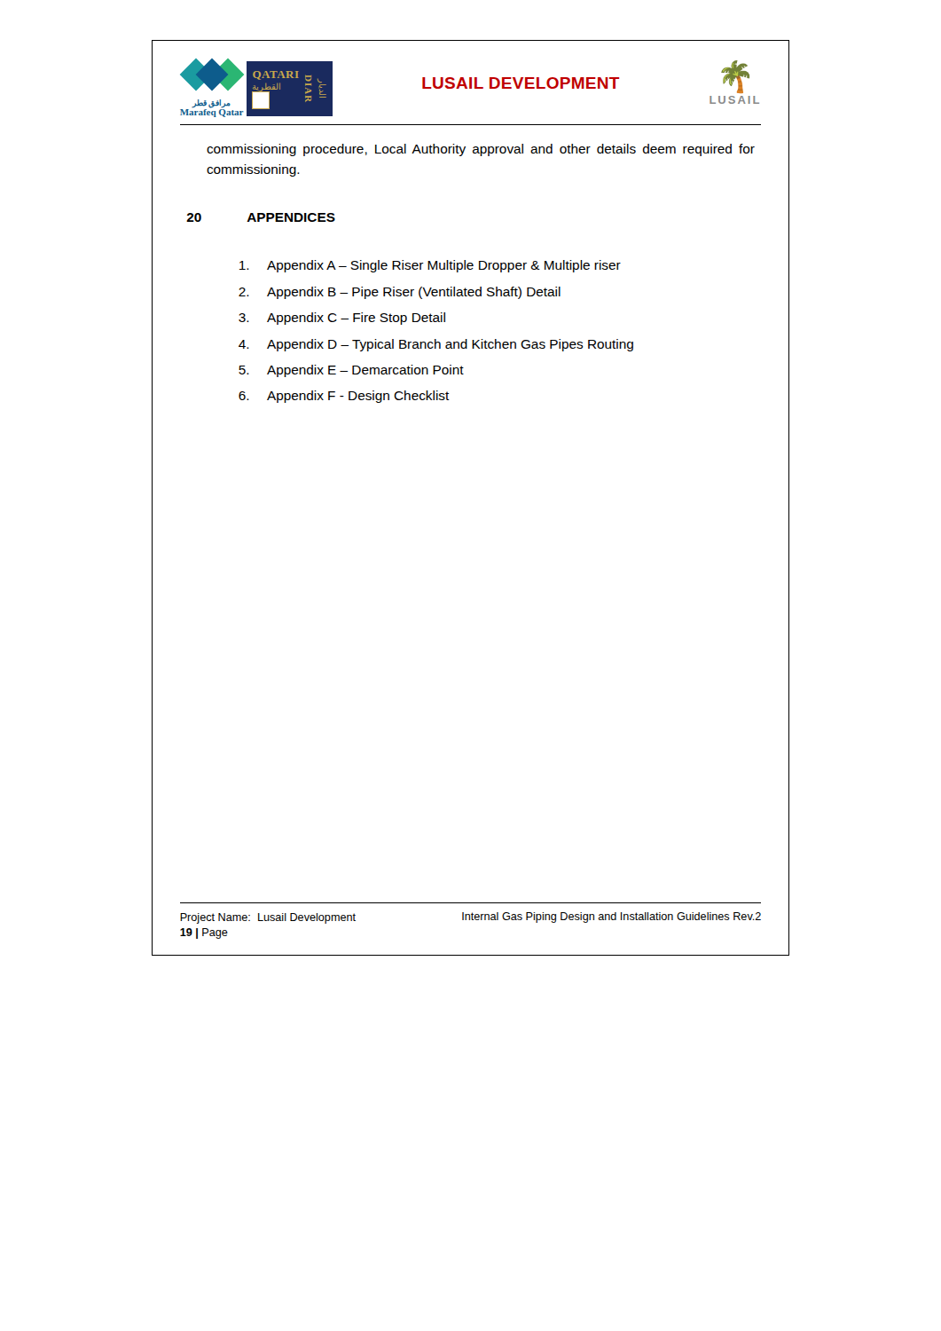مرافق قطر
Marafeq Qatar
QATARI القطرية
DIAR
الديار
LUSAIL DEVELOPMENT
🌴
LUSAIL
commissioning procedure, Local Authority approval and other details deem required for commissioning.
20 APPENDICES
Appendix A – Single Riser Multiple Dropper & Multiple riser
Appendix B – Pipe Riser (Ventilated Shaft) Detail
Appendix C – Fire Stop Detail
Appendix D – Typical Branch and Kitchen Gas Pipes Routing
Appendix E – Demarcation Point
Appendix F - Design Checklist
Project Name: Lusail Development
19 | Page
Internal Gas Piping Design and Installation Guidelines Rev.2